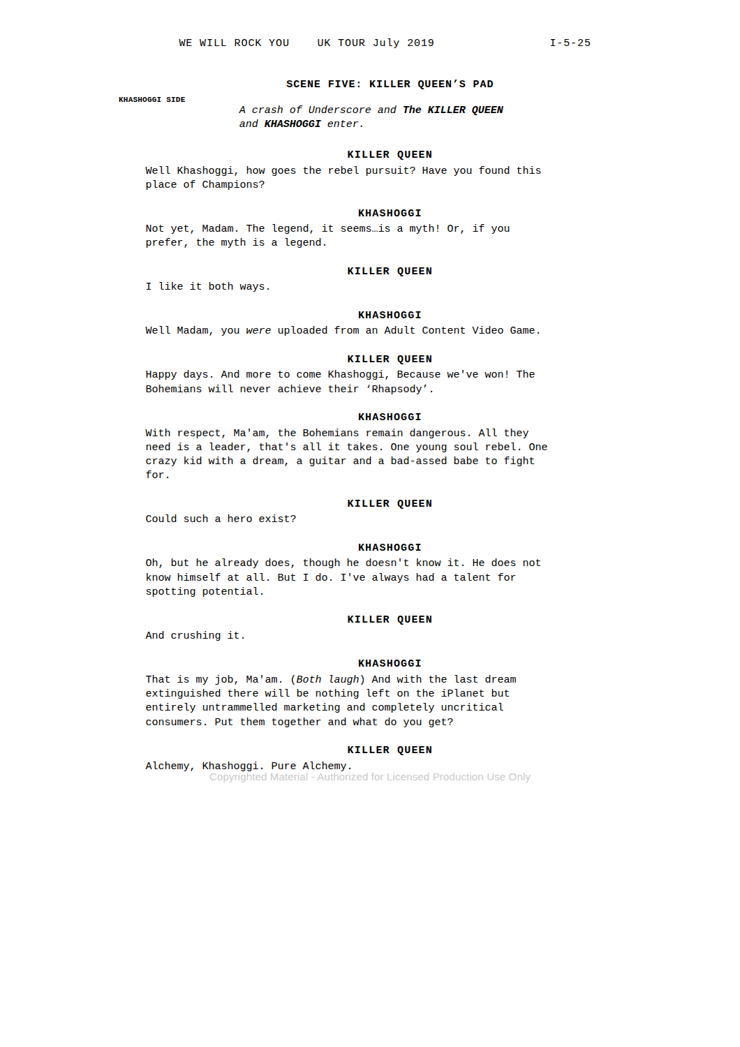WE WILL ROCK YOU UK TOUR July 2019
I-5-25
KHASHOGGI SIDE
SCENE FIVE: KILLER QUEEN’S PAD
A crash of Underscore and The KILLER QUEEN
and KHASHOGGI enter.
KILLER QUEEN
Well Khashoggi, how goes the rebel pursuit? Have you found this place of Champions?
KHASHOGGI
Not yet, Madam. The legend, it seems…is a myth! Or, if you prefer, the myth is a legend.
KILLER QUEEN
I like it both ways.
KHASHOGGI
Well Madam, you were uploaded from an Adult Content Video Game.
KILLER QUEEN
Happy days. And more to come Khashoggi, Because we've won! The Bohemians will never achieve their ‘Rhapsody’.
KHASHOGGI
With respect, Ma'am, the Bohemians remain dangerous. All they need is a leader, that's all it takes. One young soul rebel. One crazy kid with a dream, a guitar and a bad-assed babe to fight for.
KILLER QUEEN
Could such a hero exist?
KHASHOGGI
Oh, but he already does, though he doesn't know it. He does not know himself at all. But I do. I've always had a talent for spotting potential.
KILLER QUEEN
And crushing it.
KHASHOGGI
That is my job, Ma'am. (Both laugh) And with the last dream extinguished there will be nothing left on the iPlanet but entirely untrammelled marketing and completely uncritical consumers. Put them together and what do you get?
KILLER QUEEN
Alchemy, Khashoggi. Pure Alchemy.
Copyrighted Material - Authorized for Licensed Production Use Only